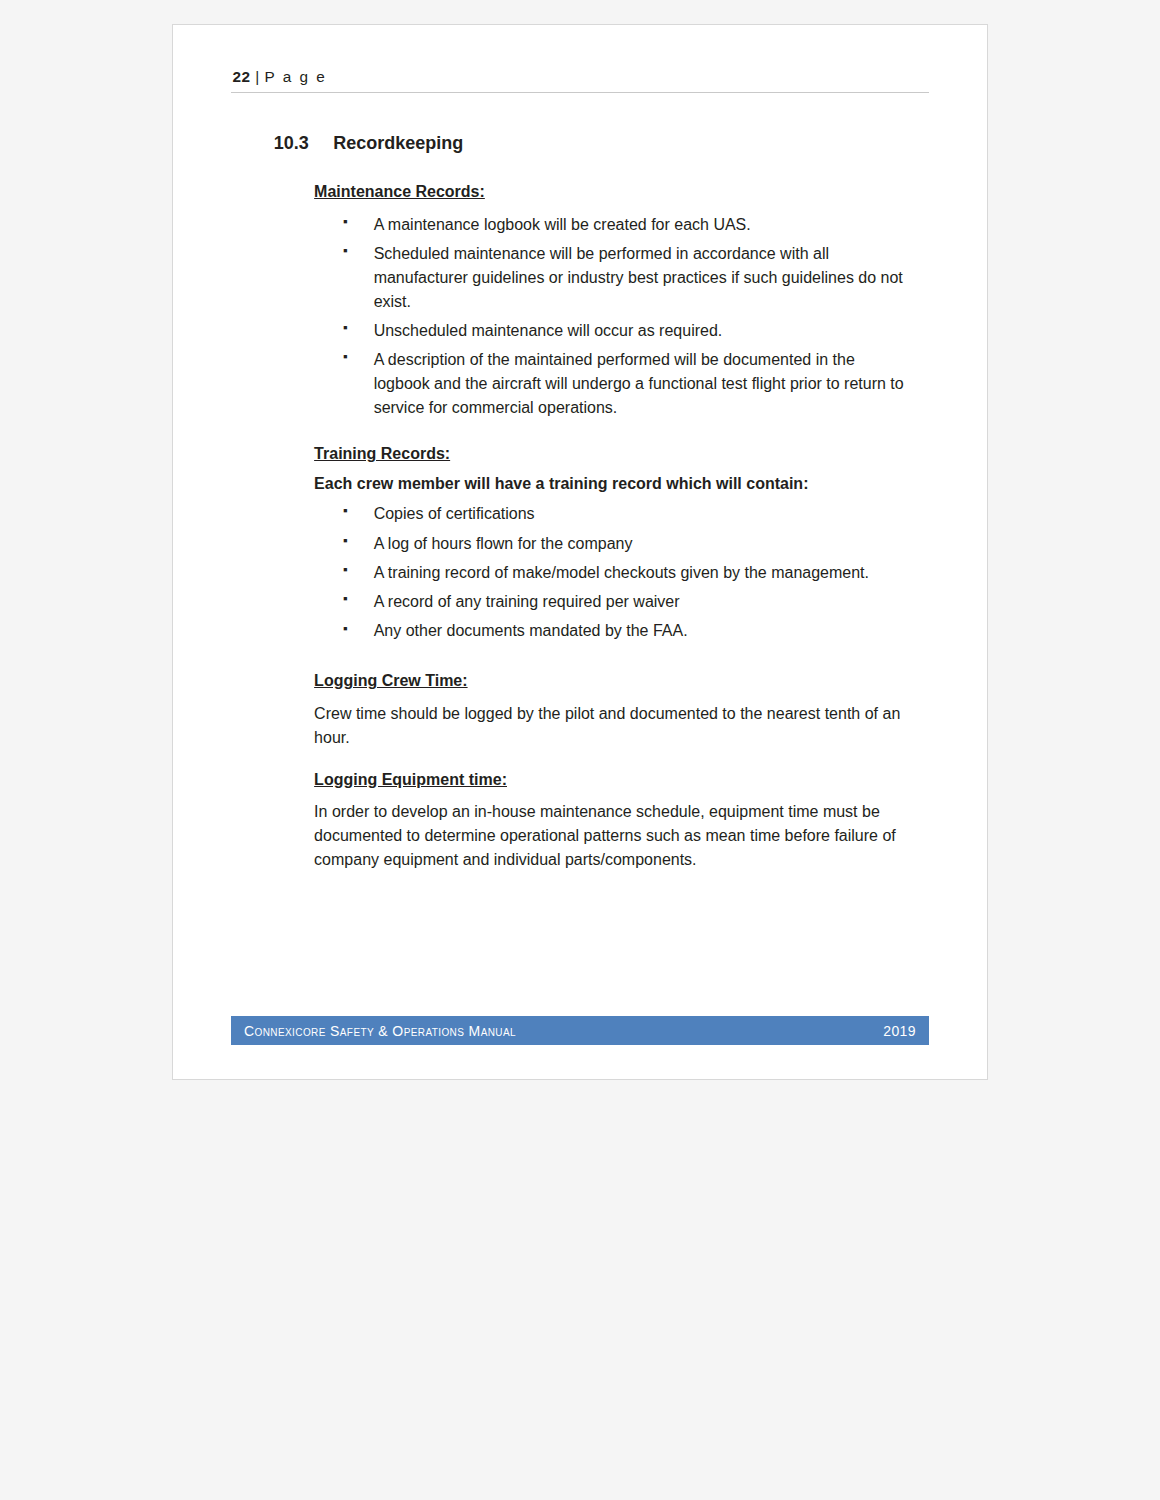22 | P a g e
10.3 Recordkeeping
Maintenance Records:
A maintenance logbook will be created for each UAS.
Scheduled maintenance will be performed in accordance with all manufacturer guidelines or industry best practices if such guidelines do not exist.
Unscheduled maintenance will occur as required.
A description of the maintained performed will be documented in the logbook and the aircraft will undergo a functional test flight prior to return to service for commercial operations.
Training Records:
Each crew member will have a training record which will contain:
Copies of certifications
A log of hours flown for the company
A training record of make/model checkouts given by the management.
A record of any training required per waiver
Any other documents mandated by the FAA.
Logging Crew Time:
Crew time should be logged by the pilot and documented to the nearest tenth of an hour.
Logging Equipment time:
In order to develop an in-house maintenance schedule, equipment time must be documented to determine operational patterns such as mean time before failure of company equipment and individual parts/components.
Connexicore Safety & Operations Manual 2019